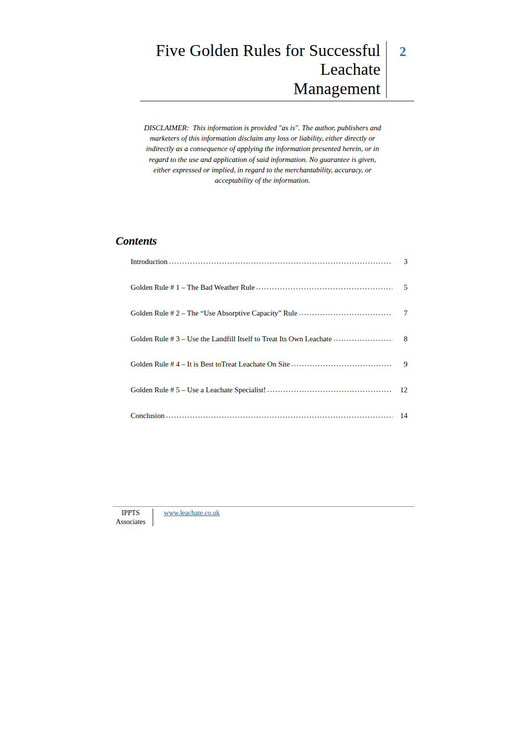Five Golden Rules for Successful Leachate
Management
2
DISCLAIMER: This information is provided "as is". The author, publishers and marketers of this information disclaim any loss or liability, either directly or indirectly as a consequence of applying the information presented herein, or in regard to the use and application of said information. No guarantee is given, either expressed or implied, in regard to the merchantability, accuracy, or acceptability of the information.
Contents
Introduction ........................................................................................................................... 3
Golden Rule # 1 – The Bad Weather Rule ...................................................................................... 5
Golden Rule # 2 – The “Use Absorptive Capacity” Rule ................................................................. 7
Golden Rule # 3 – Use the Landfill Itself to Treat Its Own Leachate ............................................... 8
Golden Rule # 4 – It is Best toTreat Leachate On Site ...................................................................... 9
Golden Rule # 5 – Use a Leachate Specialist! .............................................................................. 12
Conclusion ......................................................................................................................... 14
IPPTS
Associates
www.leachate.co.uk